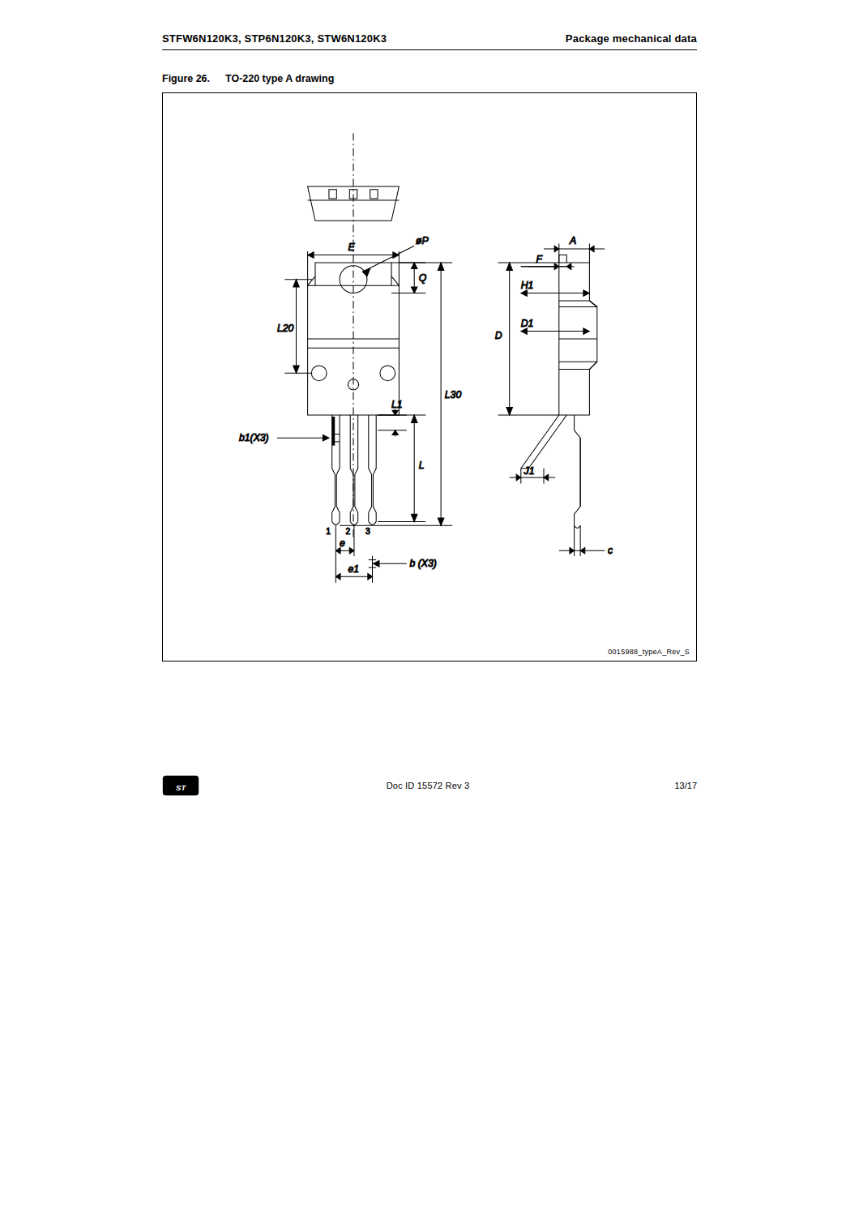STFW6N120K3, STP6N120K3, STW6N120K3
Package mechanical data
Figure 26. TO-220 type A drawing
1 2 3 E øP Q L30 L L1 L20 b1(X3) e e1 b (X3) A F H1 D D1 J1 c
0015988_typeA_Rev_S
ST
Doc ID 15572 Rev 3
13/17